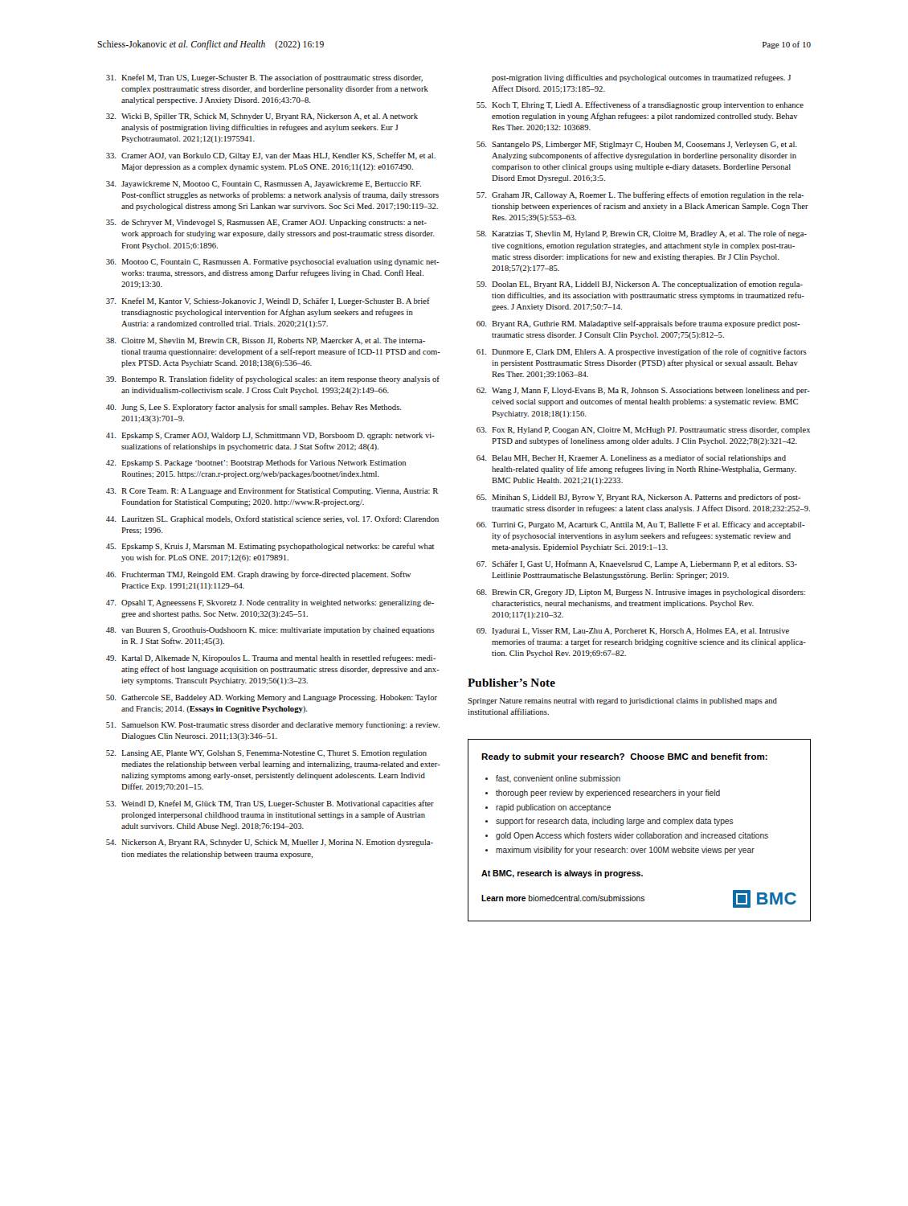Schiess-Jokanovic et al. Conflict and Health (2022) 16:19
Page 10 of 10
31. Knefel M, Tran US, Lueger-Schuster B. The association of posttraumatic stress disorder, complex posttraumatic stress disorder, and borderline personality disorder from a network analytical perspective. J Anxiety Disord. 2016;43:70–8.
32. Wicki B, Spiller TR, Schick M, Schnyder U, Bryant RA, Nickerson A, et al. A network analysis of postmigration living difficulties in refugees and asylum seekers. Eur J Psychotraumatol. 2021;12(1):1975941.
33. Cramer AOJ, van Borkulo CD, Giltay EJ, van der Maas HLJ, Kendler KS, Scheffer M, et al. Major depression as a complex dynamic system. PLoS ONE. 2016;11(12): e0167490.
34. Jayawickreme N, Mootoo C, Fountain C, Rasmussen A, Jayawickreme E, Bertuccio RF. Post-conflict struggles as networks of problems: a network analysis of trauma, daily stressors and psychological distress among Sri Lankan war survivors. Soc Sci Med. 2017;190:119–32.
35. de Schryver M, Vindevogel S, Rasmussen AE, Cramer AOJ. Unpacking constructs: a network approach for studying war exposure, daily stressors and post-traumatic stress disorder. Front Psychol. 2015;6:1896.
36. Mootoo C, Fountain C, Rasmussen A. Formative psychosocial evaluation using dynamic networks: trauma, stressors, and distress among Darfur refugees living in Chad. Confl Heal. 2019;13:30.
37. Knefel M, Kantor V, Schiess-Jokanovic J, Weindl D, Schäfer I, Lueger-Schuster B. A brief transdiagnostic psychological intervention for Afghan asylum seekers and refugees in Austria: a randomized controlled trial. Trials. 2020;21(1):57.
38. Cloitre M, Shevlin M, Brewin CR, Bisson JI, Roberts NP, Maercker A, et al. The international trauma questionnaire: development of a self-report measure of ICD-11 PTSD and complex PTSD. Acta Psychiatr Scand. 2018;138(6):536–46.
39. Bontempo R. Translation fidelity of psychological scales: an item response theory analysis of an individualism-collectivism scale. J Cross Cult Psychol. 1993;24(2):149–66.
40. Jung S, Lee S. Exploratory factor analysis for small samples. Behav Res Methods. 2011;43(3):701–9.
41. Epskamp S, Cramer AOJ, Waldorp LJ, Schmittmann VD, Borsboom D. qgraph: network visualizations of relationships in psychometric data. J Stat Softw 2012; 48(4).
42. Epskamp S. Package ‘bootnet’: Bootstrap Methods for Various Network Estimation Routines; 2015. https://cran.r-project.org/web/packages/bootnet/index.html.
43. R Core Team. R: A Language and Environment for Statistical Computing. Vienna, Austria: R Foundation for Statistical Computing; 2020. http://www.R-project.org/.
44. Lauritzen SL. Graphical models, Oxford statistical science series, vol. 17. Oxford: Clarendon Press; 1996.
45. Epskamp S, Kruis J, Marsman M. Estimating psychopathological networks: be careful what you wish for. PLoS ONE. 2017;12(6): e0179891.
46. Fruchterman TMJ, Reingold EM. Graph drawing by force-directed placement. Softw Practice Exp. 1991;21(11):1129–64.
47. Opsahl T, Agneessens F, Skvoretz J. Node centrality in weighted networks: generalizing degree and shortest paths. Soc Netw. 2010;32(3):245–51.
48. van Buuren S, Groothuis-Oudshoorn K. mice: multivariate imputation by chained equations in R. J Stat Softw. 2011;45(3).
49. Kartal D, Alkemade N, Kiropoulos L. Trauma and mental health in resettled refugees: mediating effect of host language acquisition on posttraumatic stress disorder, depressive and anxiety symptoms. Transcult Psychiatry. 2019;56(1):3–23.
50. Gathercole SE, Baddeley AD. Working Memory and Language Processing. Hoboken: Taylor and Francis; 2014. (Essays in Cognitive Psychology).
51. Samuelson KW. Post-traumatic stress disorder and declarative memory functioning: a review. Dialogues Clin Neurosci. 2011;13(3):346–51.
52. Lansing AE, Plante WY, Golshan S, Fenemma-Notestine C, Thuret S. Emotion regulation mediates the relationship between verbal learning and internalizing, trauma-related and externalizing symptoms among early-onset, persistently delinquent adolescents. Learn Individ Differ. 2019;70:201–15.
53. Weindl D, Knefel M, Glück TM, Tran US, Lueger-Schuster B. Motivational capacities after prolonged interpersonal childhood trauma in institutional settings in a sample of Austrian adult survivors. Child Abuse Negl. 2018;76:194–203.
54. Nickerson A, Bryant RA, Schnyder U, Schick M, Mueller J, Morina N. Emotion dysregulation mediates the relationship between trauma exposure,
post-migration living difficulties and psychological outcomes in traumatized refugees. J Affect Disord. 2015;173:185–92.
55. Koch T, Ehring T, Liedl A. Effectiveness of a transdiagnostic group intervention to enhance emotion regulation in young Afghan refugees: a pilot randomized controlled study. Behav Res Ther. 2020;132: 103689.
56. Santangelo PS, Limberger MF, Stiglmayr C, Houben M, Coosemans J, Verleysen G, et al. Analyzing subcomponents of affective dysregulation in borderline personality disorder in comparison to other clinical groups using multiple e-diary datasets. Borderline Personal Disord Emot Dysregul. 2016;3:5.
57. Graham JR, Calloway A, Roemer L. The buffering effects of emotion regulation in the relationship between experiences of racism and anxiety in a Black American Sample. Cogn Ther Res. 2015;39(5):553–63.
58. Karatzias T, Shevlin M, Hyland P, Brewin CR, Cloitre M, Bradley A, et al. The role of negative cognitions, emotion regulation strategies, and attachment style in complex post-traumatic stress disorder: implications for new and existing therapies. Br J Clin Psychol. 2018;57(2):177–85.
59. Doolan EL, Bryant RA, Liddell BJ, Nickerson A. The conceptualization of emotion regulation difficulties, and its association with posttraumatic stress symptoms in traumatized refugees. J Anxiety Disord. 2017;50:7–14.
60. Bryant RA, Guthrie RM. Maladaptive self-appraisals before trauma exposure predict posttraumatic stress disorder. J Consult Clin Psychol. 2007;75(5):812–5.
61. Dunmore E, Clark DM, Ehlers A. A prospective investigation of the role of cognitive factors in persistent Posttraumatic Stress Disorder (PTSD) after physical or sexual assault. Behav Res Ther. 2001;39:1063–84.
62. Wang J, Mann F, Lloyd-Evans B, Ma R, Johnson S. Associations between loneliness and perceived social support and outcomes of mental health problems: a systematic review. BMC Psychiatry. 2018;18(1):156.
63. Fox R, Hyland P, Coogan AN, Cloitre M, McHugh PJ. Posttraumatic stress disorder, complex PTSD and subtypes of loneliness among older adults. J Clin Psychol. 2022;78(2):321–42.
64. Belau MH, Becher H, Kraemer A. Loneliness as a mediator of social relationships and health-related quality of life among refugees living in North Rhine-Westphalia, Germany. BMC Public Health. 2021;21(1):2233.
65. Minihan S, Liddell BJ, Byrow Y, Bryant RA, Nickerson A. Patterns and predictors of posttraumatic stress disorder in refugees: a latent class analysis. J Affect Disord. 2018;232:252–9.
66. Turrini G, Purgato M, Acarturk C, Anttila M, Au T, Ballette F et al. Efficacy and acceptability of psychosocial interventions in asylum seekers and refugees: systematic review and meta-analysis. Epidemiol Psychiatr Sci. 2019:1–13.
67. Schäfer I, Gast U, Hofmann A, Knaevelsrud C, Lampe A, Liebermann P, et al editors. S3-Leitlinie Posttraumatische Belastungsstörung. Berlin: Springer; 2019.
68. Brewin CR, Gregory JD, Lipton M, Burgess N. Intrusive images in psychological disorders: characteristics, neural mechanisms, and treatment implications. Psychol Rev. 2010;117(1):210–32.
69. Iyadurai L, Visser RM, Lau-Zhu A, Porcheret K, Horsch A, Holmes EA, et al. Intrusive memories of trauma: a target for research bridging cognitive science and its clinical application. Clin Psychol Rev. 2019;69:67–82.
Publisher’s Note
Springer Nature remains neutral with regard to jurisdictional claims in published maps and institutional affiliations.
Ready to submit your research? Choose BMC and benefit from:
fast, convenient online submission
thorough peer review by experienced researchers in your field
rapid publication on acceptance
support for research data, including large and complex data types
gold Open Access which fosters wider collaboration and increased citations
maximum visibility for your research: over 100M website views per year
At BMC, research is always in progress.
Learn more biomedcentral.com/submissions
BMC